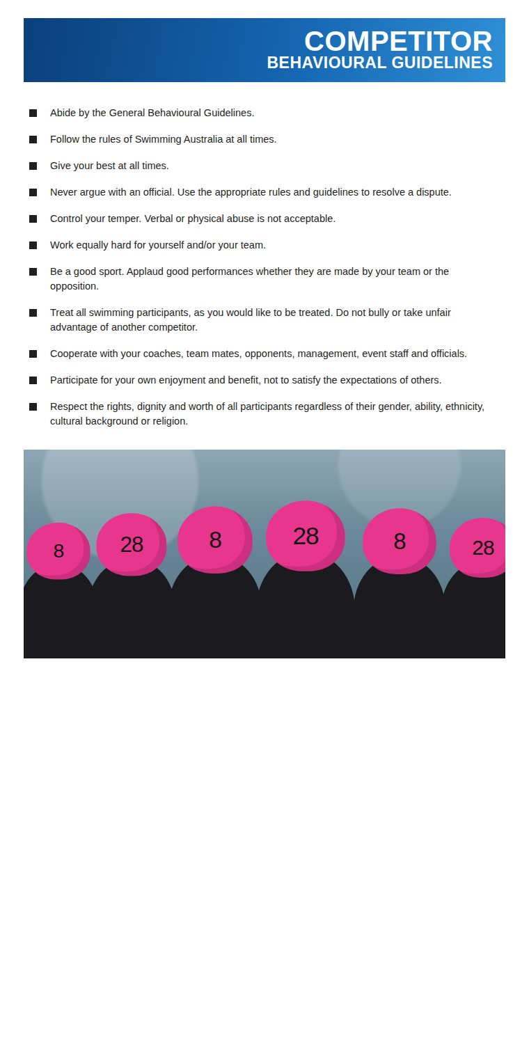Competitor Behavioural Guidelines
Abide by the General Behavioural Guidelines.
Follow the rules of Swimming Australia at all times.
Give your best at all times.
Never argue with an official. Use the appropriate rules and guidelines to resolve a dispute.
Control your temper. Verbal or physical abuse is not acceptable.
Work equally hard for yourself and/or your team.
Be a good sport. Applaud good performances whether they are made by your team or the opposition.
Treat all swimming participants, as you would like to be treated. Do not bully or take unfair advantage of another competitor.
Cooperate with your coaches, team mates, opponents, management, event staff and officials.
Participate for your own enjoyment and benefit, not to satisfy the expectations of others.
Respect the rights, dignity and worth of all participants regardless of their gender, ability, ethnicity, cultural background or religion.
8
28
8
2
28
8
8
28
2